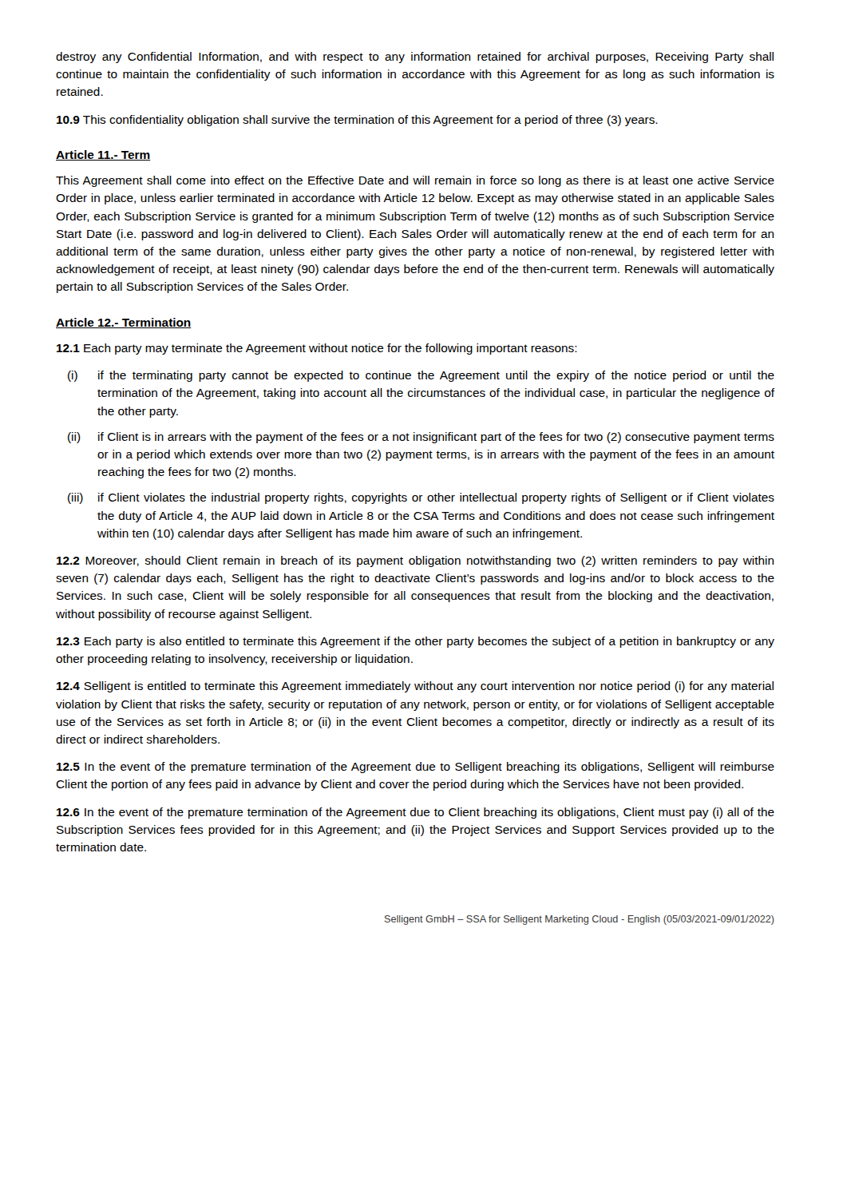destroy any Confidential Information, and with respect to any information retained for archival purposes, Receiving Party shall continue to maintain the confidentiality of such information in accordance with this Agreement for as long as such information is retained.
10.9 This confidentiality obligation shall survive the termination of this Agreement for a period of three (3) years.
Article 11.- Term
This Agreement shall come into effect on the Effective Date and will remain in force so long as there is at least one active Service Order in place, unless earlier terminated in accordance with Article 12 below. Except as may otherwise stated in an applicable Sales Order, each Subscription Service is granted for a minimum Subscription Term of twelve (12) months as of such Subscription Service Start Date (i.e. password and log-in delivered to Client). Each Sales Order will automatically renew at the end of each term for an additional term of the same duration, unless either party gives the other party a notice of non-renewal, by registered letter with acknowledgement of receipt, at least ninety (90) calendar days before the end of the then-current term. Renewals will automatically pertain to all Subscription Services of the Sales Order.
Article 12.- Termination
12.1 Each party may terminate the Agreement without notice for the following important reasons:
(i) if the terminating party cannot be expected to continue the Agreement until the expiry of the notice period or until the termination of the Agreement, taking into account all the circumstances of the individual case, in particular the negligence of the other party.
(ii) if Client is in arrears with the payment of the fees or a not insignificant part of the fees for two (2) consecutive payment terms or in a period which extends over more than two (2) payment terms, is in arrears with the payment of the fees in an amount reaching the fees for two (2) months.
(iii) if Client violates the industrial property rights, copyrights or other intellectual property rights of Selligent or if Client violates the duty of Article 4, the AUP laid down in Article 8 or the CSA Terms and Conditions and does not cease such infringement within ten (10) calendar days after Selligent has made him aware of such an infringement.
12.2 Moreover, should Client remain in breach of its payment obligation notwithstanding two (2) written reminders to pay within seven (7) calendar days each, Selligent has the right to deactivate Client’s passwords and log-ins and/or to block access to the Services. In such case, Client will be solely responsible for all consequences that result from the blocking and the deactivation, without possibility of recourse against Selligent.
12.3 Each party is also entitled to terminate this Agreement if the other party becomes the subject of a petition in bankruptcy or any other proceeding relating to insolvency, receivership or liquidation.
12.4 Selligent is entitled to terminate this Agreement immediately without any court intervention nor notice period (i) for any material violation by Client that risks the safety, security or reputation of any network, person or entity, or for violations of Selligent acceptable use of the Services as set forth in Article 8; or (ii) in the event Client becomes a competitor, directly or indirectly as a result of its direct or indirect shareholders.
12.5 In the event of the premature termination of the Agreement due to Selligent breaching its obligations, Selligent will reimburse Client the portion of any fees paid in advance by Client and cover the period during which the Services have not been provided.
12.6 In the event of the premature termination of the Agreement due to Client breaching its obligations, Client must pay (i) all of the Subscription Services fees provided for in this Agreement; and (ii) the Project Services and Support Services provided up to the termination date.
Selligent GmbH – SSA for Selligent Marketing Cloud - English (05/03/2021-09/01/2022)